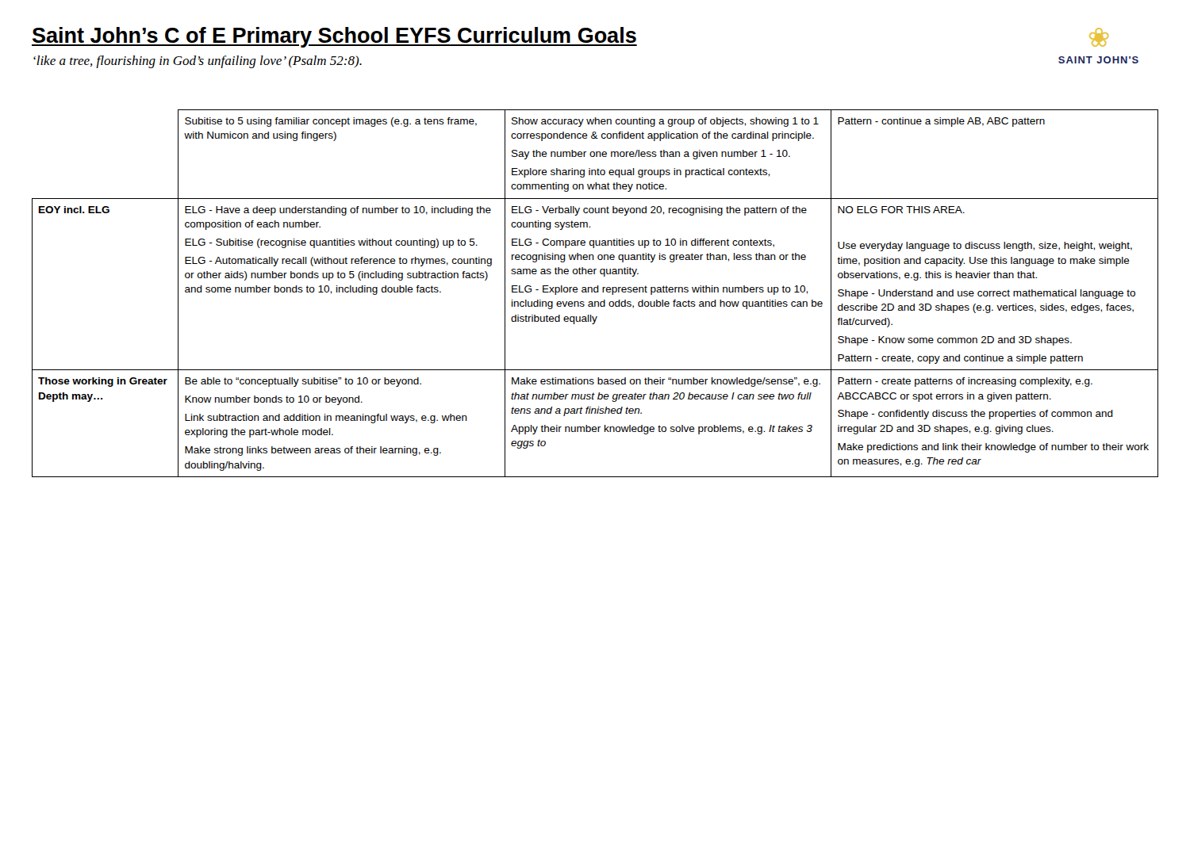Saint John’s C of E Primary School EYFS Curriculum Goals
‘like a tree, flourishing in God’s unfailing love’ (Psalm 52:8).
❀
SAINT JOHN'S
| | Subitise to 5 using familiar concept images (e.g. a tens frame, with Numicon and using fingers) | Show accuracy when counting a group of objects, showing 1 to 1 correspondence & confident application of the cardinal principle. Say the number one more/less than a given number 1 - 10. Explore sharing into equal groups in practical contexts, commenting on what they notice. | Pattern - continue a simple AB, ABC pattern |
| EOY incl. ELG | ELG - Have a deep understanding of number to 10, including the composition of each number. ELG - Subitise (recognise quantities without counting) up to 5. ELG - Automatically recall (without reference to rhymes, counting or other aids) number bonds up to 5 (including subtraction facts) and some number bonds to 10, including double facts. | ELG - Verbally count beyond 20, recognising the pattern of the counting system. ELG - Compare quantities up to 10 in different contexts, recognising when one quantity is greater than, less than or the same as the other quantity. ELG - Explore and represent patterns within numbers up to 10, including evens and odds, double facts and how quantities can be distributed equally | NO ELG FOR THIS AREA. Use everyday language to discuss length, size, height, weight, time, position and capacity. Use this language to make simple observations, e.g. this is heavier than that. Shape - Understand and use correct mathematical language to describe 2D and 3D shapes (e.g. vertices, sides, edges, faces, flat/curved). Shape - Know some common 2D and 3D shapes. Pattern - create, copy and continue a simple pattern |
| Those working in Greater Depth may… | Be able to “conceptually subitise” to 10 or beyond. Know number bonds to 10 or beyond. Link subtraction and addition in meaningful ways, e.g. when exploring the part-whole model. Make strong links between areas of their learning, e.g. doubling/halving. | Make estimations based on their “number knowledge/sense”, e.g. that number must be greater than 20 because I can see two full tens and a part finished ten. Apply their number knowledge to solve problems, e.g. It takes 3 eggs to | Pattern - create patterns of increasing complexity, e.g. ABCCABCC or spot errors in a given pattern. Shape - confidently discuss the properties of common and irregular 2D and 3D shapes, e.g. giving clues. Make predictions and link their knowledge of number to their work on measures, e.g. The red car |